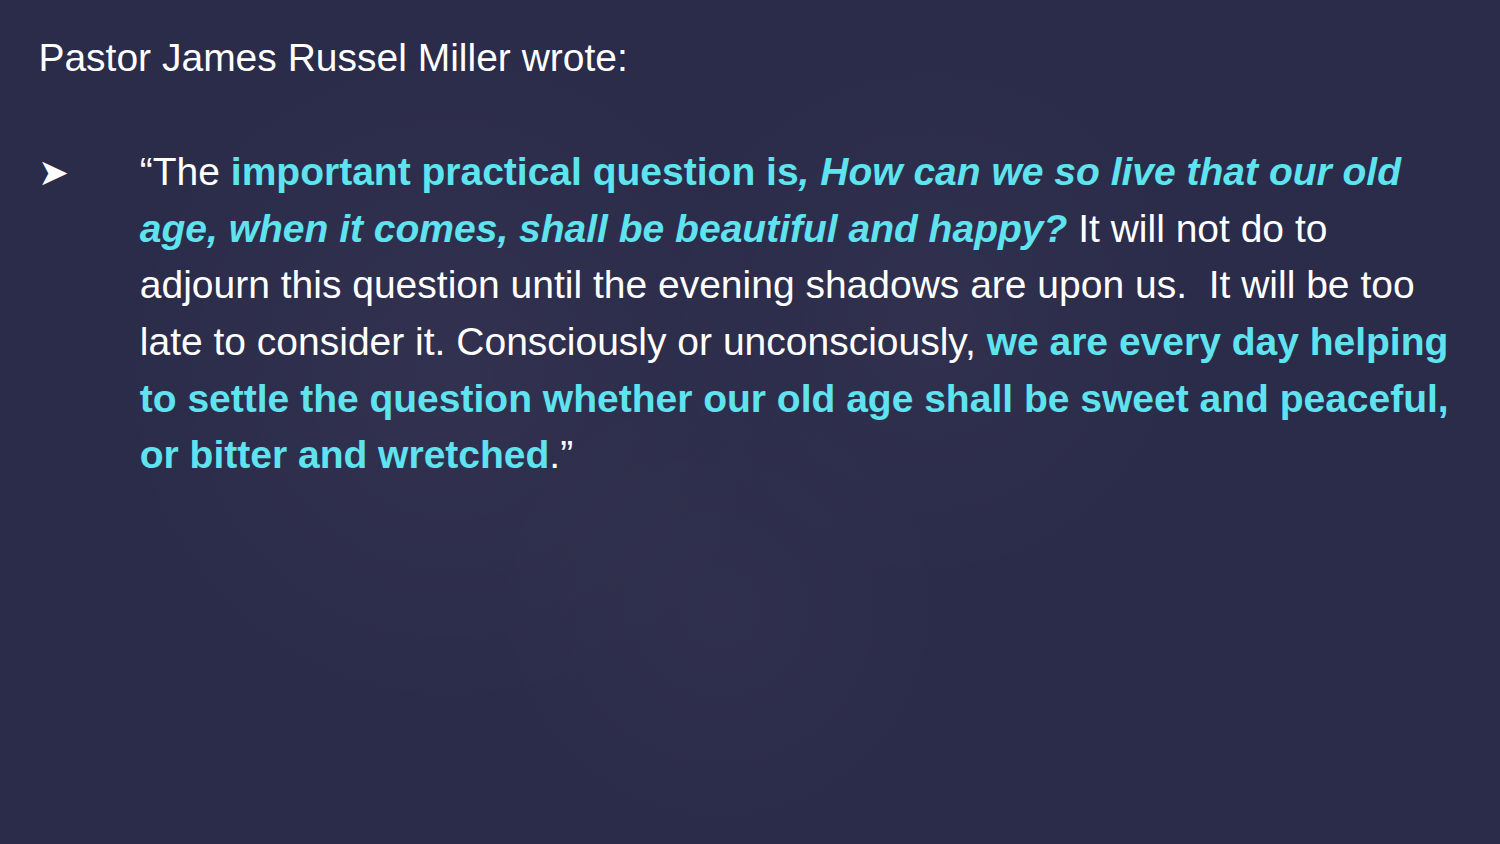Pastor James Russel Miller wrote:
“The important practical question is, How can we so live that our old age, when it comes, shall be beautiful and happy? It will not do to adjourn this question until the evening shadows are upon us. It will be too late to consider it. Consciously or unconsciously, we are every day helping to settle the question whether our old age shall be sweet and peaceful, or bitter and wretched.”